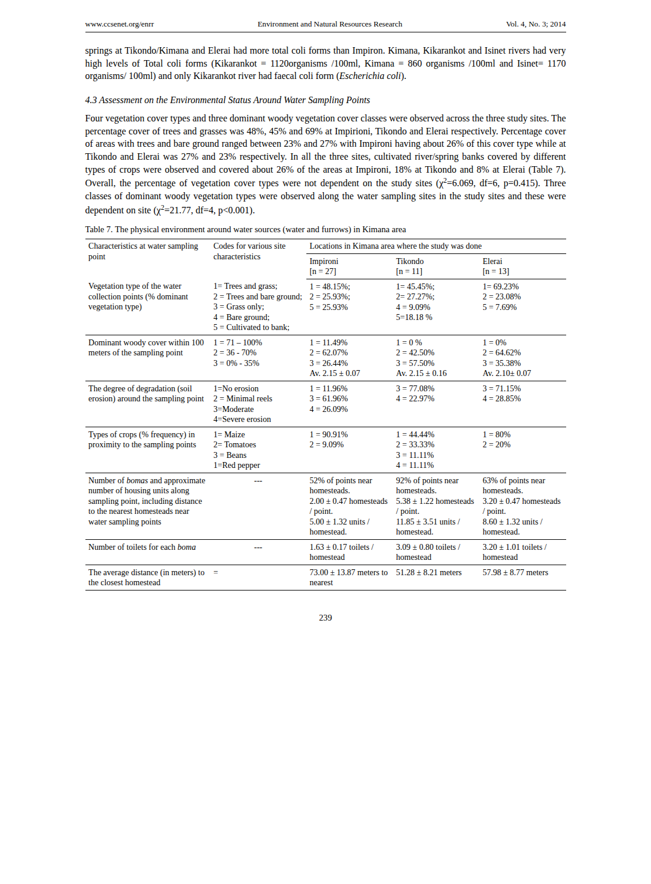www.ccsenet.org/enrr
Environment and Natural Resources Research
Vol. 4, No. 3; 2014
springs at Tikondo/Kimana and Elerai had more total coli forms than Impiron. Kimana, Kikarankot and Isinet rivers had very high levels of Total coli forms (Kikarankot = 1120organisms /100ml, Kimana = 860 organisms /100ml and Isinet= 1170 organisms/ 100ml) and only Kikarankot river had faecal coli form (Escherichia coli).
4.3 Assessment on the Environmental Status Around Water Sampling Points
Four vegetation cover types and three dominant woody vegetation cover classes were observed across the three study sites. The percentage cover of trees and grasses was 48%, 45% and 69% at Impirioni, Tikondo and Elerai respectively. Percentage cover of areas with trees and bare ground ranged between 23% and 27% with Impironi having about 26% of this cover type while at Tikondo and Elerai was 27% and 23% respectively. In all the three sites, cultivated river/spring banks covered by different types of crops were observed and covered about 26% of the areas at Impironi, 18% at Tikondo and 8% at Elerai (Table 7). Overall, the percentage of vegetation cover types were not dependent on the study sites (χ2=6.069, df=6, p=0.415). Three classes of dominant woody vegetation types were observed along the water sampling sites in the study sites and these were dependent on site (χ2=21.77, df=4, p<0.001).
Table 7. The physical environment around water sources (water and furrows) in Kimana area
| Characteristics at water sampling point | Codes for various site characteristics | Locations in Kimana area where the study was done |
| --- | --- | --- |
| Impironi [n = 27] | Tikondo [n = 11] | Elerai [n = 13] |
| Vegetation type of the water collection points (% dominant vegetation type) | 1= Trees and grass; 2 = Trees and bare ground; 3 = Grass only; 4 = Bare ground; 5 = Cultivated to bank; | 1 = 48.15%; 2 = 25.93%; 5 = 25.93% | 1= 45.45%; 2= 27.27%; 4 = 9.09% 5=18.18 % | 1= 69.23% 2 = 23.08% 5 = 7.69% |
| Dominant woody cover within 100 meters of the sampling point | 1 = 71 – 100% 2 = 36 - 70% 3 = 0% - 35% | 1 = 11.49% 2 = 62.07% 3 = 26.44% Av. 2.15 ± 0.07 | 1 = 0 % 2 = 42.50% 3 = 57.50% Av. 2.15 ± 0.16 | 1 = 0% 2 = 64.62% 3 = 35.38% Av. 2.10± 0.07 |
| The degree of degradation (soil erosion) around the sampling point | 1=No erosion 2 = Minimal reels 3=Moderate 4=Severe erosion | 1 = 11.96% 3 = 61.96% 4 = 26.09% | 3 = 77.08% 4 = 22.97% | 3 = 71.15% 4 = 28.85% |
| Types of crops (% frequency) in proximity to the sampling points | 1= Maize 2= Tomatoes 3 = Beans 1=Red pepper | 1 = 90.91% 2 = 9.09% | 1 = 44.44% 2 = 33.33% 3 = 11.11% 4 = 11.11% | 1 = 80% 2 = 20% |
| Number of bomas and approximate number of housing units along sampling point, including distance to the nearest homesteads near water sampling points | --- | 52% of points near homesteads. 2.00 ± 0.47 homesteads / point. 5.00 ± 1.32 units / homestead. | 92% of points near homesteads. 5.38 ± 1.22 homesteads / point. 11.85 ± 3.51 units / homestead. | 63% of points near homesteads. 3.20 ± 0.47 homesteads / point. 8.60 ± 1.32 units / homestead. |
| Number of toilets for each boma | --- | 1.63 ± 0.17 toilets / homestead | 3.09 ± 0.80 toilets / homestead | 3.20 ± 1.01 toilets / homestead |
| The average distance (in meters) to the closest homestead | = | 73.00 ± 13.87 meters to nearest | 51.28 ± 8.21 meters | 57.98 ± 8.77 meters |
239